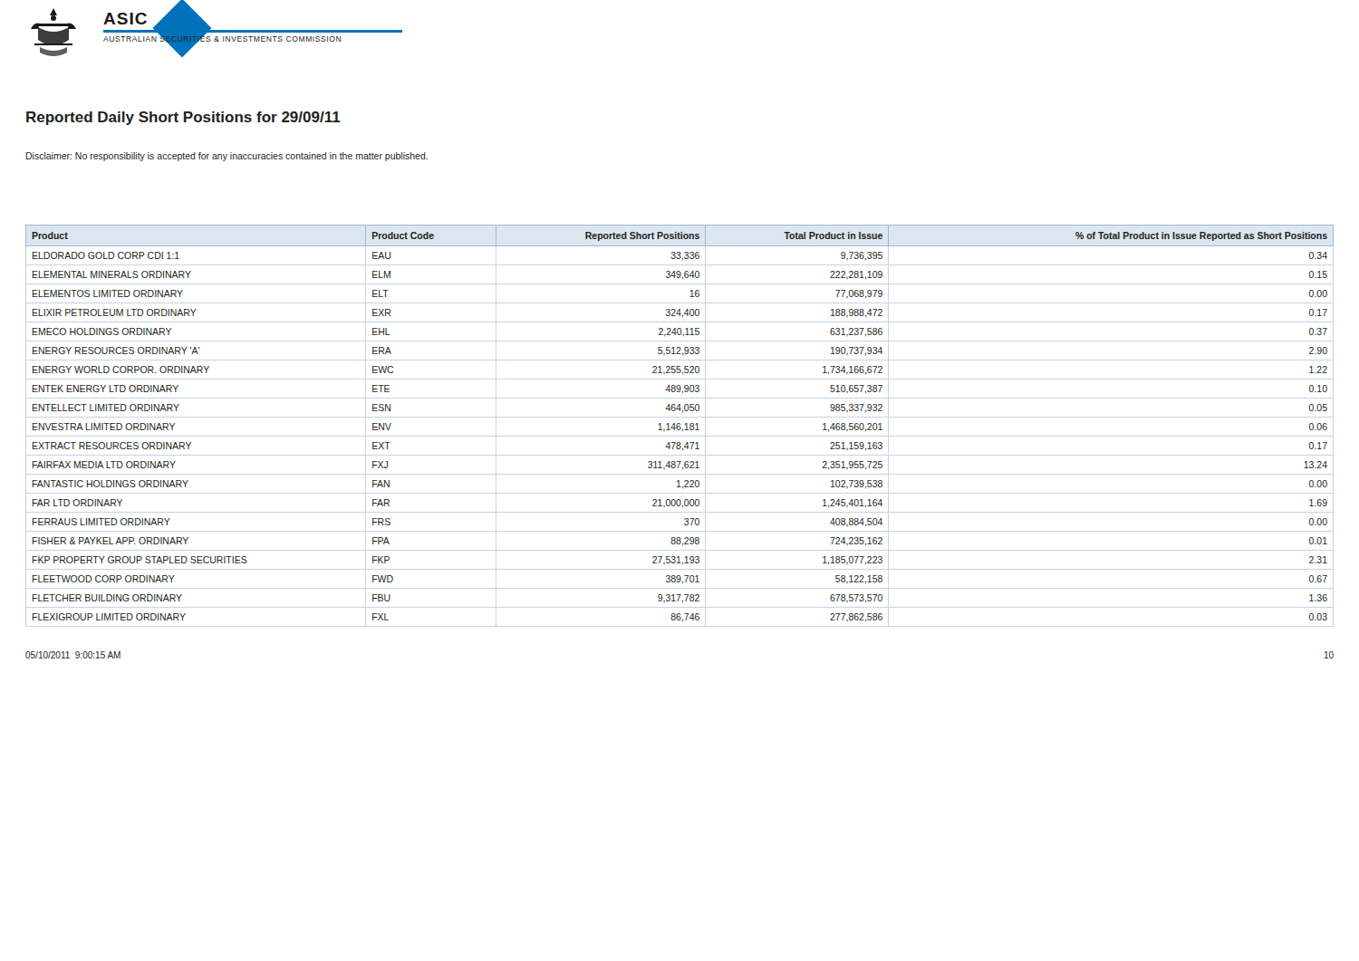ASIC
Australian Securities & Investments Commission
Reported Daily Short Positions for 29/09/11
Disclaimer: No responsibility is accepted for any inaccuracies contained in the matter published.
| Product | Product Code | Reported Short Positions | Total Product in Issue | % of Total Product in Issue Reported as Short Positions |
| --- | --- | --- | --- | --- |
| ELDORADO GOLD CORP CDI 1:1 | EAU | 33,336 | 9,736,395 | 0.34 |
| ELEMENTAL MINERALS ORDINARY | ELM | 349,640 | 222,281,109 | 0.15 |
| ELEMENTOS LIMITED ORDINARY | ELT | 16 | 77,068,979 | 0.00 |
| ELIXIR PETROLEUM LTD ORDINARY | EXR | 324,400 | 188,988,472 | 0.17 |
| EMECO HOLDINGS ORDINARY | EHL | 2,240,115 | 631,237,586 | 0.37 |
| ENERGY RESOURCES ORDINARY 'A' | ERA | 5,512,933 | 190,737,934 | 2.90 |
| ENERGY WORLD CORPOR. ORDINARY | EWC | 21,255,520 | 1,734,166,672 | 1.22 |
| ENTEK ENERGY LTD ORDINARY | ETE | 489,903 | 510,657,387 | 0.10 |
| ENTELLECT LIMITED ORDINARY | ESN | 464,050 | 985,337,932 | 0.05 |
| ENVESTRA LIMITED ORDINARY | ENV | 1,146,181 | 1,468,560,201 | 0.06 |
| EXTRACT RESOURCES ORDINARY | EXT | 478,471 | 251,159,163 | 0.17 |
| FAIRFAX MEDIA LTD ORDINARY | FXJ | 311,487,621 | 2,351,955,725 | 13.24 |
| FANTASTIC HOLDINGS ORDINARY | FAN | 1,220 | 102,739,538 | 0.00 |
| FAR LTD ORDINARY | FAR | 21,000,000 | 1,245,401,164 | 1.69 |
| FERRAUS LIMITED ORDINARY | FRS | 370 | 408,884,504 | 0.00 |
| FISHER & PAYKEL APP. ORDINARY | FPA | 88,298 | 724,235,162 | 0.01 |
| FKP PROPERTY GROUP STAPLED SECURITIES | FKP | 27,531,193 | 1,185,077,223 | 2.31 |
| FLEETWOOD CORP ORDINARY | FWD | 389,701 | 58,122,158 | 0.67 |
| FLETCHER BUILDING ORDINARY | FBU | 9,317,782 | 678,573,570 | 1.36 |
| FLEXIGROUP LIMITED ORDINARY | FXL | 86,746 | 277,862,586 | 0.03 |
05/10/2011 9:00:15 AM
10